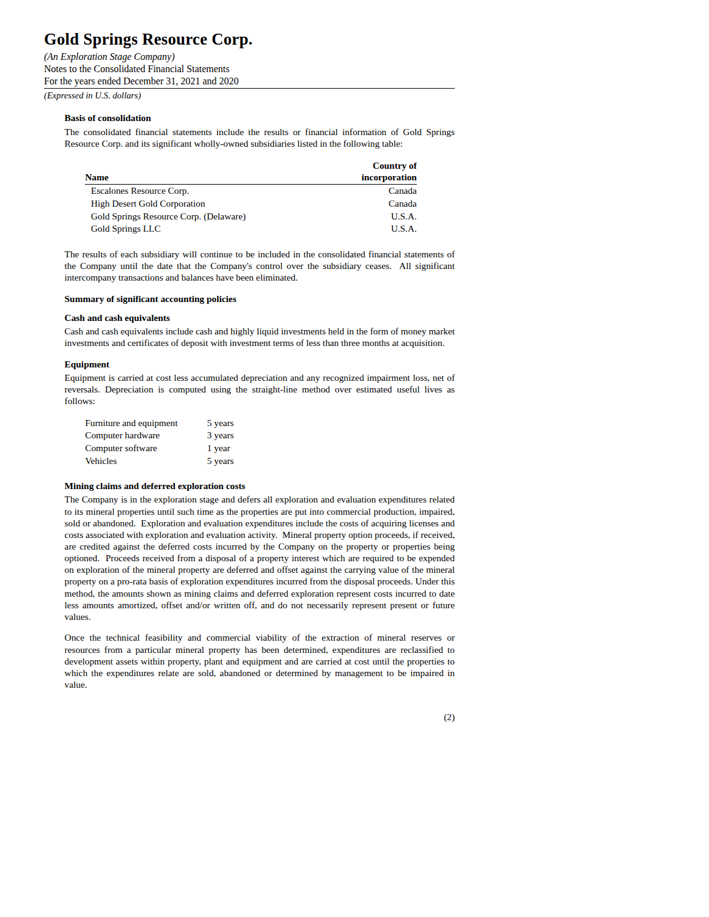Gold Springs Resource Corp.
(An Exploration Stage Company)
Notes to the Consolidated Financial Statements
For the years ended December 31, 2021 and 2020
(Expressed in U.S. dollars)
Basis of consolidation
The consolidated financial statements include the results or financial information of Gold Springs Resource Corp. and its significant wholly-owned subsidiaries listed in the following table:
| Name | Country of incorporation |
| --- | --- |
| Escalones Resource Corp. | Canada |
| High Desert Gold Corporation | Canada |
| Gold Springs Resource Corp. (Delaware) | U.S.A. |
| Gold Springs LLC | U.S.A. |
The results of each subsidiary will continue to be included in the consolidated financial statements of the Company until the date that the Company's control over the subsidiary ceases. All significant intercompany transactions and balances have been eliminated.
Summary of significant accounting policies
Cash and cash equivalents
Cash and cash equivalents include cash and highly liquid investments held in the form of money market investments and certificates of deposit with investment terms of less than three months at acquisition.
Equipment
Equipment is carried at cost less accumulated depreciation and any recognized impairment loss, net of reversals. Depreciation is computed using the straight-line method over estimated useful lives as follows:
| Furniture and equipment | 5 years |
| Computer hardware | 3 years |
| Computer software | 1 year |
| Vehicles | 5 years |
Mining claims and deferred exploration costs
The Company is in the exploration stage and defers all exploration and evaluation expenditures related to its mineral properties until such time as the properties are put into commercial production, impaired, sold or abandoned. Exploration and evaluation expenditures include the costs of acquiring licenses and costs associated with exploration and evaluation activity. Mineral property option proceeds, if received, are credited against the deferred costs incurred by the Company on the property or properties being optioned. Proceeds received from a disposal of a property interest which are required to be expended on exploration of the mineral property are deferred and offset against the carrying value of the mineral property on a pro-rata basis of exploration expenditures incurred from the disposal proceeds. Under this method, the amounts shown as mining claims and deferred exploration represent costs incurred to date less amounts amortized, offset and/or written off, and do not necessarily represent present or future values.
Once the technical feasibility and commercial viability of the extraction of mineral reserves or resources from a particular mineral property has been determined, expenditures are reclassified to development assets within property, plant and equipment and are carried at cost until the properties to which the expenditures relate are sold, abandoned or determined by management to be impaired in value.
(2)